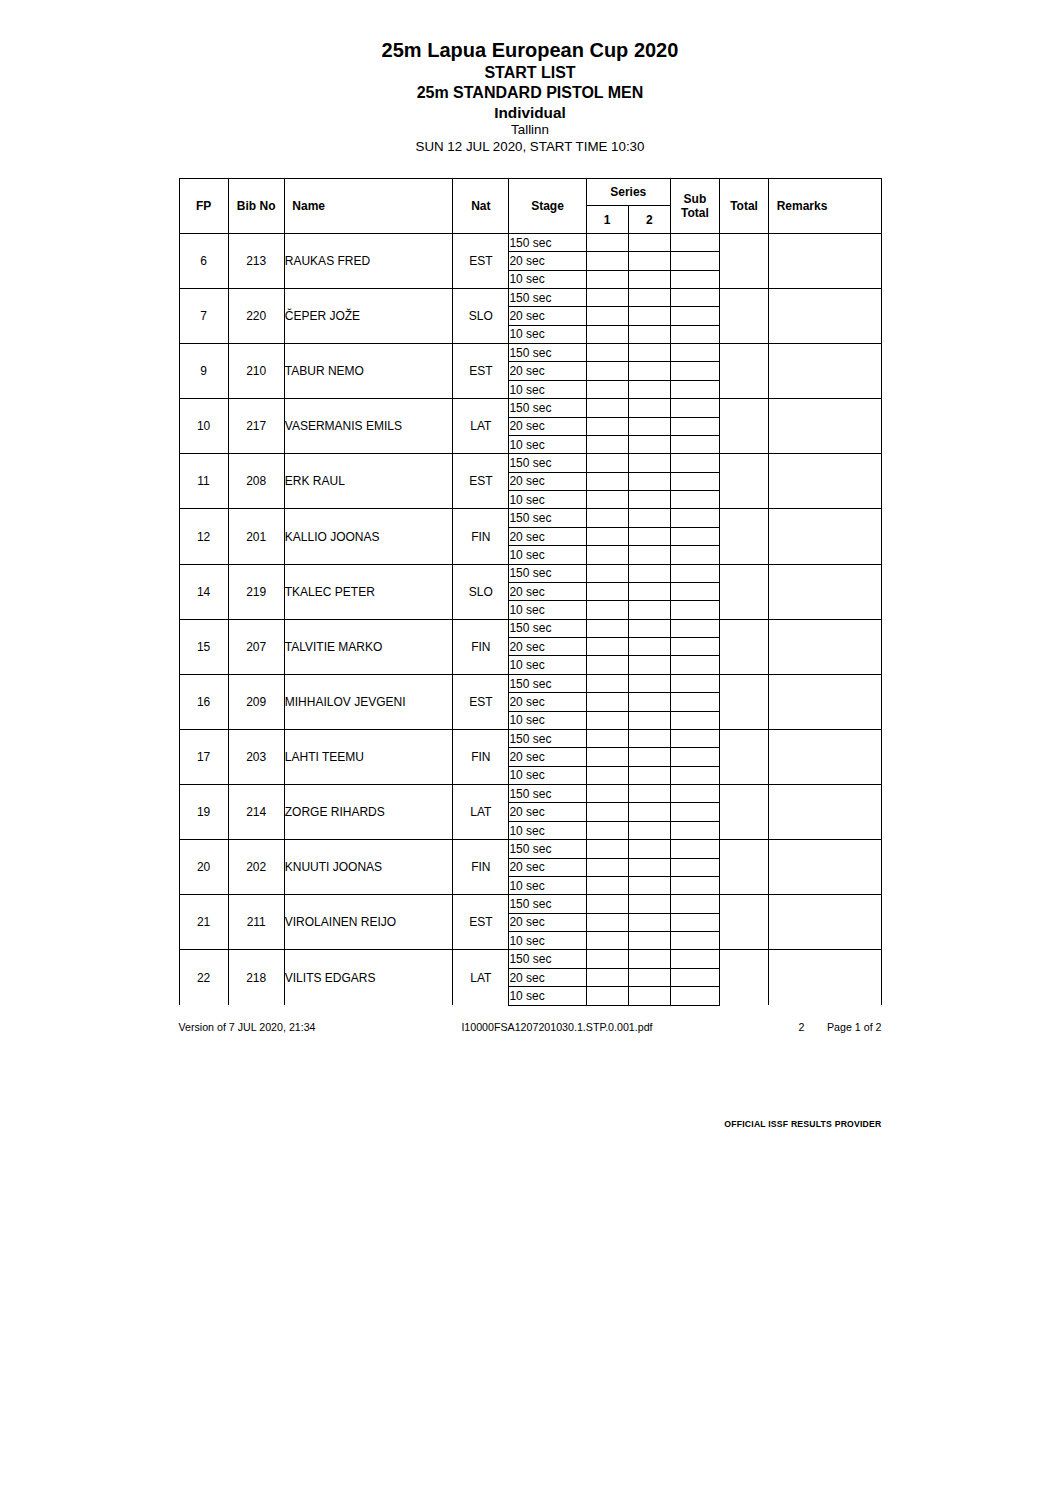25m Lapua European Cup 2020
START LIST
25m STANDARD PISTOL MEN
Individual
Tallinn
SUN 12 JUL 2020, START TIME 10:30
| FP | Bib No | Name | Nat | Stage | Series | Sub Total | Total | Remarks |
| --- | --- | --- | --- | --- | --- | --- | --- | --- |
| 1 | 2 |
| 6 | 213 | RAUKAS FRED | EST | 150 sec | | | | | |
| 20 sec | | | |
| 10 sec | | | |
| 7 | 220 | ČEPER JOŽE | SLO | 150 sec | | | | | |
| 20 sec | | | |
| 10 sec | | | |
| 9 | 210 | TABUR NEMO | EST | 150 sec | | | | | |
| 20 sec | | | |
| 10 sec | | | |
| 10 | 217 | VASERMANIS EMILS | LAT | 150 sec | | | | | |
| 20 sec | | | |
| 10 sec | | | |
| 11 | 208 | ERK RAUL | EST | 150 sec | | | | | |
| 20 sec | | | |
| 10 sec | | | |
| 12 | 201 | KALLIO JOONAS | FIN | 150 sec | | | | | |
| 20 sec | | | |
| 10 sec | | | |
| 14 | 219 | TKALEC PETER | SLO | 150 sec | | | | | |
| 20 sec | | | |
| 10 sec | | | |
| 15 | 207 | TALVITIE MARKO | FIN | 150 sec | | | | | |
| 20 sec | | | |
| 10 sec | | | |
| 16 | 209 | MIHHAILOV JEVGENI | EST | 150 sec | | | | | |
| 20 sec | | | |
| 10 sec | | | |
| 17 | 203 | LAHTI TEEMU | FIN | 150 sec | | | | | |
| 20 sec | | | |
| 10 sec | | | |
| 19 | 214 | ZORGE RIHARDS | LAT | 150 sec | | | | | |
| 20 sec | | | |
| 10 sec | | | |
| 20 | 202 | KNUUTI JOONAS | FIN | 150 sec | | | | | |
| 20 sec | | | |
| 10 sec | | | |
| 21 | 211 | VIROLAINEN REIJO | EST | 150 sec | | | | | |
| 20 sec | | | |
| 10 sec | | | |
| 22 | 218 | VILITS EDGARS | LAT | 150 sec | | | | | |
| 20 sec | | | |
| 10 sec | | | |
Version of 7 JUL 2020, 21:34
I10000FSA1207201030.1.STP.0.001.pdf
2
Page 1 of 2
OFFICIAL ISSF RESULTS PROVIDER